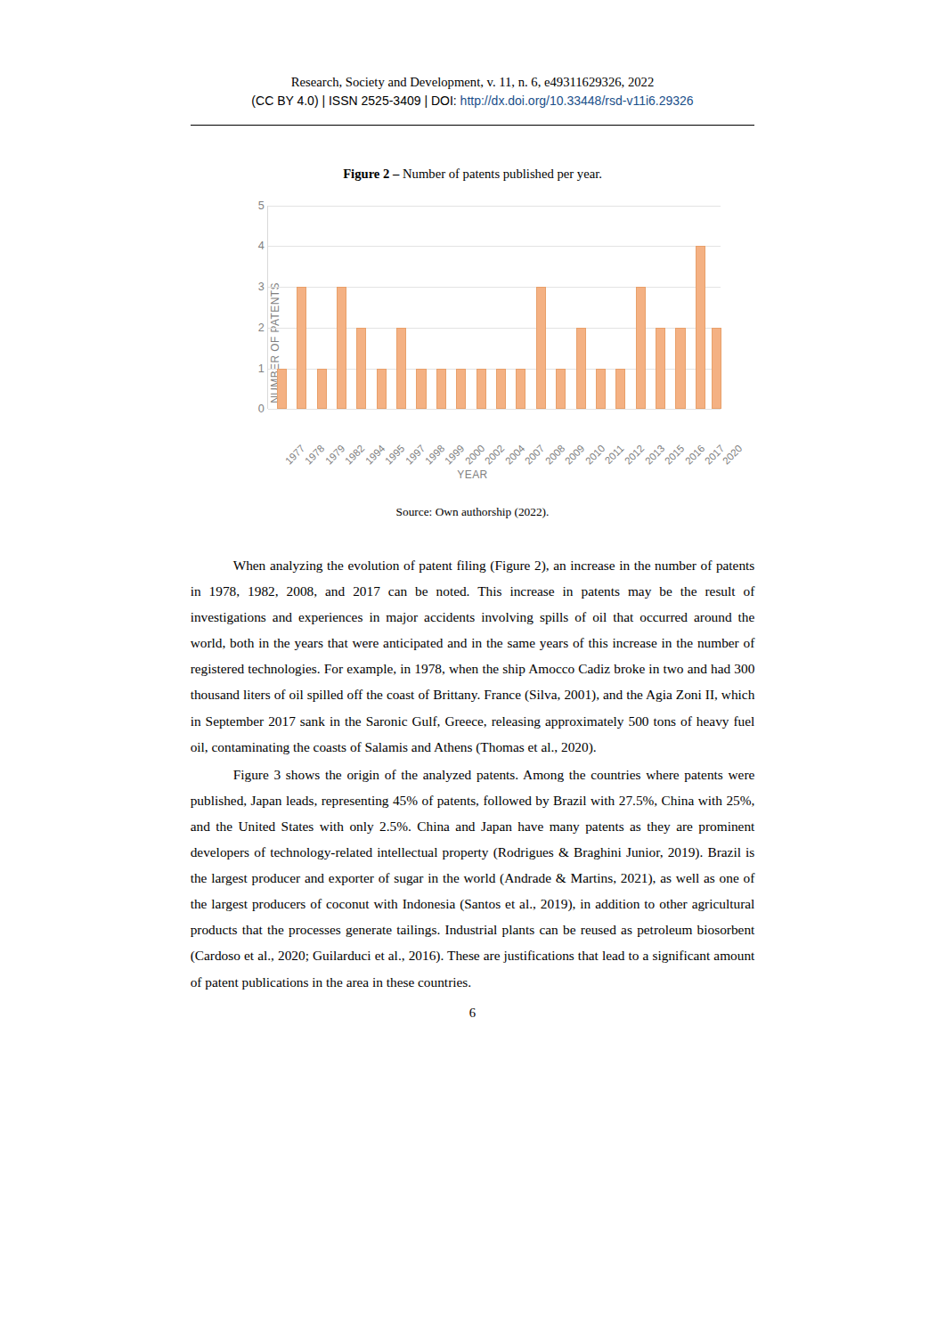Research, Society and Development, v. 11, n. 6, e49311629326, 2022
(CC BY 4.0) | ISSN 2525-3409 | DOI: http://dx.doi.org/10.33448/rsd-v11i6.29326
Figure 2 – Number of patents published per year.
NUMBER OF PATENTS
5
4
3
2
1
0
1977
1978
1979
1982
1994
1995
1997
1998
1999
2000
2002
2004
2007
2008
2009
2010
2011
2012
2013
2015
2016
2017
2020
YEAR
Source: Own authorship (2022).
When analyzing the evolution of patent filing (Figure 2), an increase in the number of patents in 1978, 1982, 2008, and 2017 can be noted. This increase in patents may be the result of investigations and experiences in major accidents involving spills of oil that occurred around the world, both in the years that were anticipated and in the same years of this increase in the number of registered technologies. For example, in 1978, when the ship Amocco Cadiz broke in two and had 300 thousand liters of oil spilled off the coast of Brittany. France (Silva, 2001), and the Agia Zoni II, which in September 2017 sank in the Saronic Gulf, Greece, releasing approximately 500 tons of heavy fuel oil, contaminating the coasts of Salamis and Athens (Thomas et al., 2020).
Figure 3 shows the origin of the analyzed patents. Among the countries where patents were published, Japan leads, representing 45% of patents, followed by Brazil with 27.5%, China with 25%, and the United States with only 2.5%. China and Japan have many patents as they are prominent developers of technology-related intellectual property (Rodrigues & Braghini Junior, 2019). Brazil is the largest producer and exporter of sugar in the world (Andrade & Martins, 2021), as well as one of the largest producers of coconut with Indonesia (Santos et al., 2019), in addition to other agricultural products that the processes generate tailings. Industrial plants can be reused as petroleum biosorbent (Cardoso et al., 2020; Guilarduci et al., 2016). These are justifications that lead to a significant amount of patent publications in the area in these countries.
6